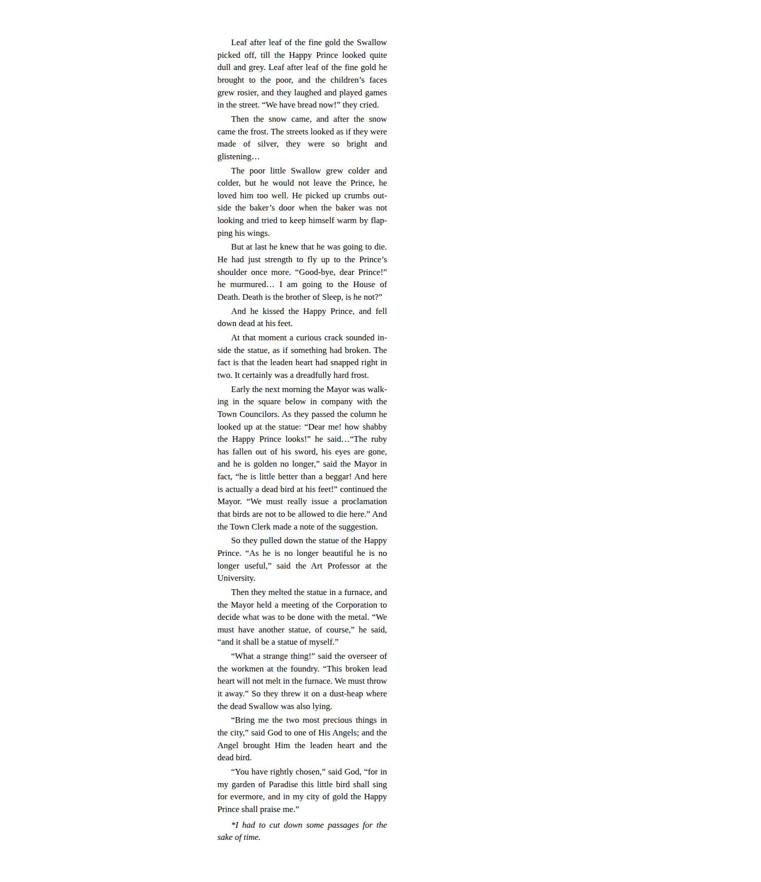Leaf after leaf of the fine gold the Swallow picked off, till the Happy Prince looked quite dull and grey. Leaf after leaf of the fine gold he brought to the poor, and the children’s faces grew rosier, and they laughed and played games in the street. “We have bread now!” they cried.
Then the snow came, and after the snow came the frost. The streets looked as if they were made of silver, they were so bright and glistening…
The poor little Swallow grew colder and colder, but he would not leave the Prince, he loved him too well. He picked up crumbs outside the baker’s door when the baker was not looking and tried to keep himself warm by flapping his wings.
But at last he knew that he was going to die. He had just strength to fly up to the Prince’s shoulder once more. “Good-bye, dear Prince!” he murmured… I am going to the House of Death. Death is the brother of Sleep, is he not?”
And he kissed the Happy Prince, and fell down dead at his feet.
At that moment a curious crack sounded inside the statue, as if something had broken. The fact is that the leaden heart had snapped right in two. It certainly was a dreadfully hard frost.
Early the next morning the Mayor was walking in the square below in company with the Town Councilors. As they passed the column he looked up at the statue: “Dear me! how shabby the Happy Prince looks!” he said…“The ruby has fallen out of his sword, his eyes are gone, and he is golden no longer,” said the Mayor in fact, “he is little better than a beggar! And here is actually a dead bird at his feet!” continued the Mayor. “We must really issue a proclamation that birds are not to be allowed to die here.” And the Town Clerk made a note of the suggestion.
So they pulled down the statue of the Happy Prince. “As he is no longer beautiful he is no longer useful,” said the Art Professor at the University.
Then they melted the statue in a furnace, and the Mayor held a meeting of the Corporation to decide what was to be done with the metal. “We must have another statue, of course,” he said, “and it shall be a statue of myself.”
“What a strange thing!” said the overseer of the workmen at the foundry. “This broken lead heart will not melt in the furnace. We must throw it away.” So they threw it on a dust-heap where the dead Swallow was also lying.
“Bring me the two most precious things in the city,” said God to one of His Angels; and the Angel brought Him the leaden heart and the dead bird.
“You have rightly chosen,” said God, “for in my garden of Paradise this little bird shall sing for evermore, and in my city of gold the Happy Prince shall praise me.”
*I had to cut down some passages for the sake of time.